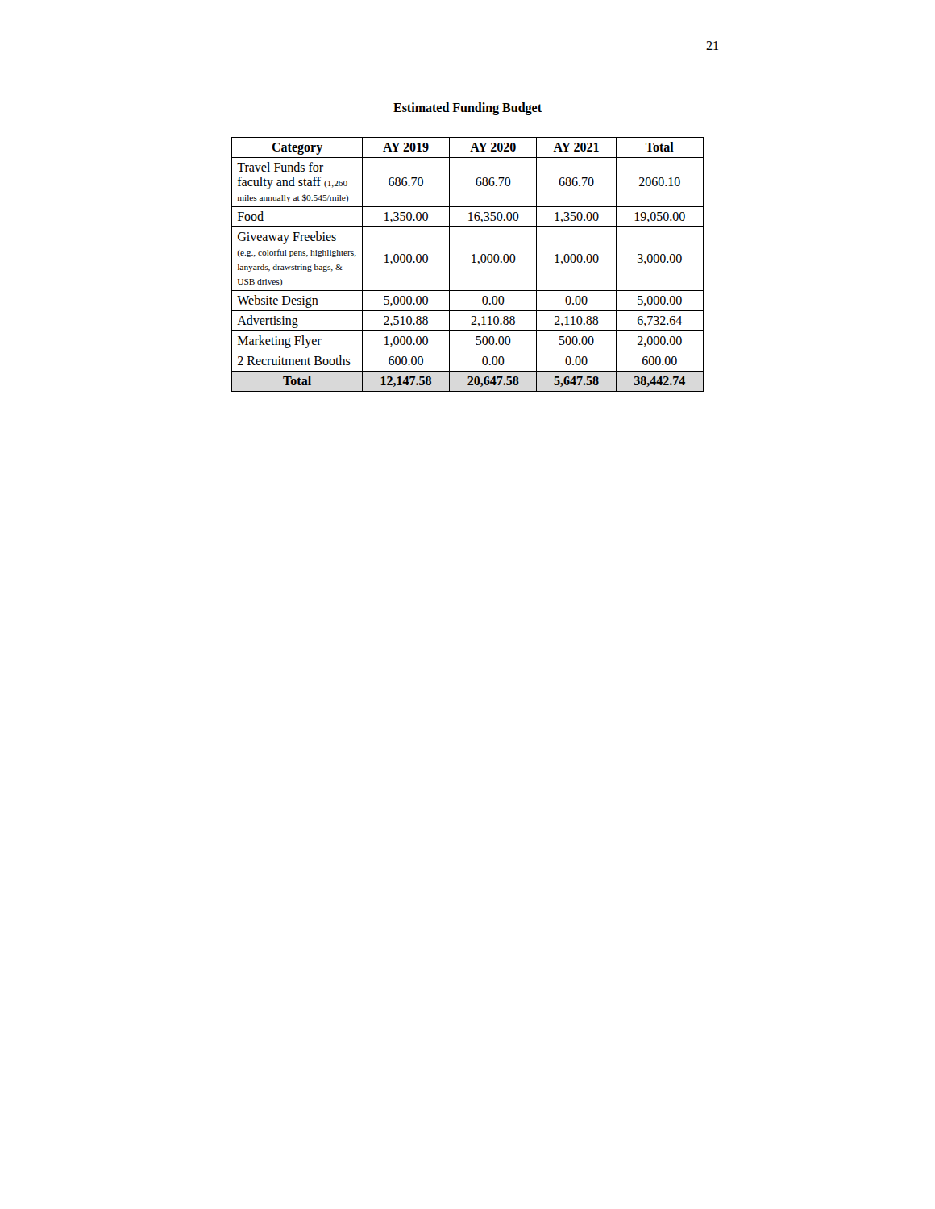21
Estimated Funding Budget
| Category | AY 2019 | AY 2020 | AY 2021 | Total |
| --- | --- | --- | --- | --- |
| Travel Funds for faculty and staff (1,260 miles annually at $0.545/mile) | 686.70 | 686.70 | 686.70 | 2060.10 |
| Food | 1,350.00 | 16,350.00 | 1,350.00 | 19,050.00 |
| Giveaway Freebies (e.g., colorful pens, highlighters, lanyards, drawstring bags, & USB drives) | 1,000.00 | 1,000.00 | 1,000.00 | 3,000.00 |
| Website Design | 5,000.00 | 0.00 | 0.00 | 5,000.00 |
| Advertising | 2,510.88 | 2,110.88 | 2,110.88 | 6,732.64 |
| Marketing Flyer | 1,000.00 | 500.00 | 500.00 | 2,000.00 |
| 2 Recruitment Booths | 600.00 | 0.00 | 0.00 | 600.00 |
| Total | 12,147.58 | 20,647.58 | 5,647.58 | 38,442.74 |